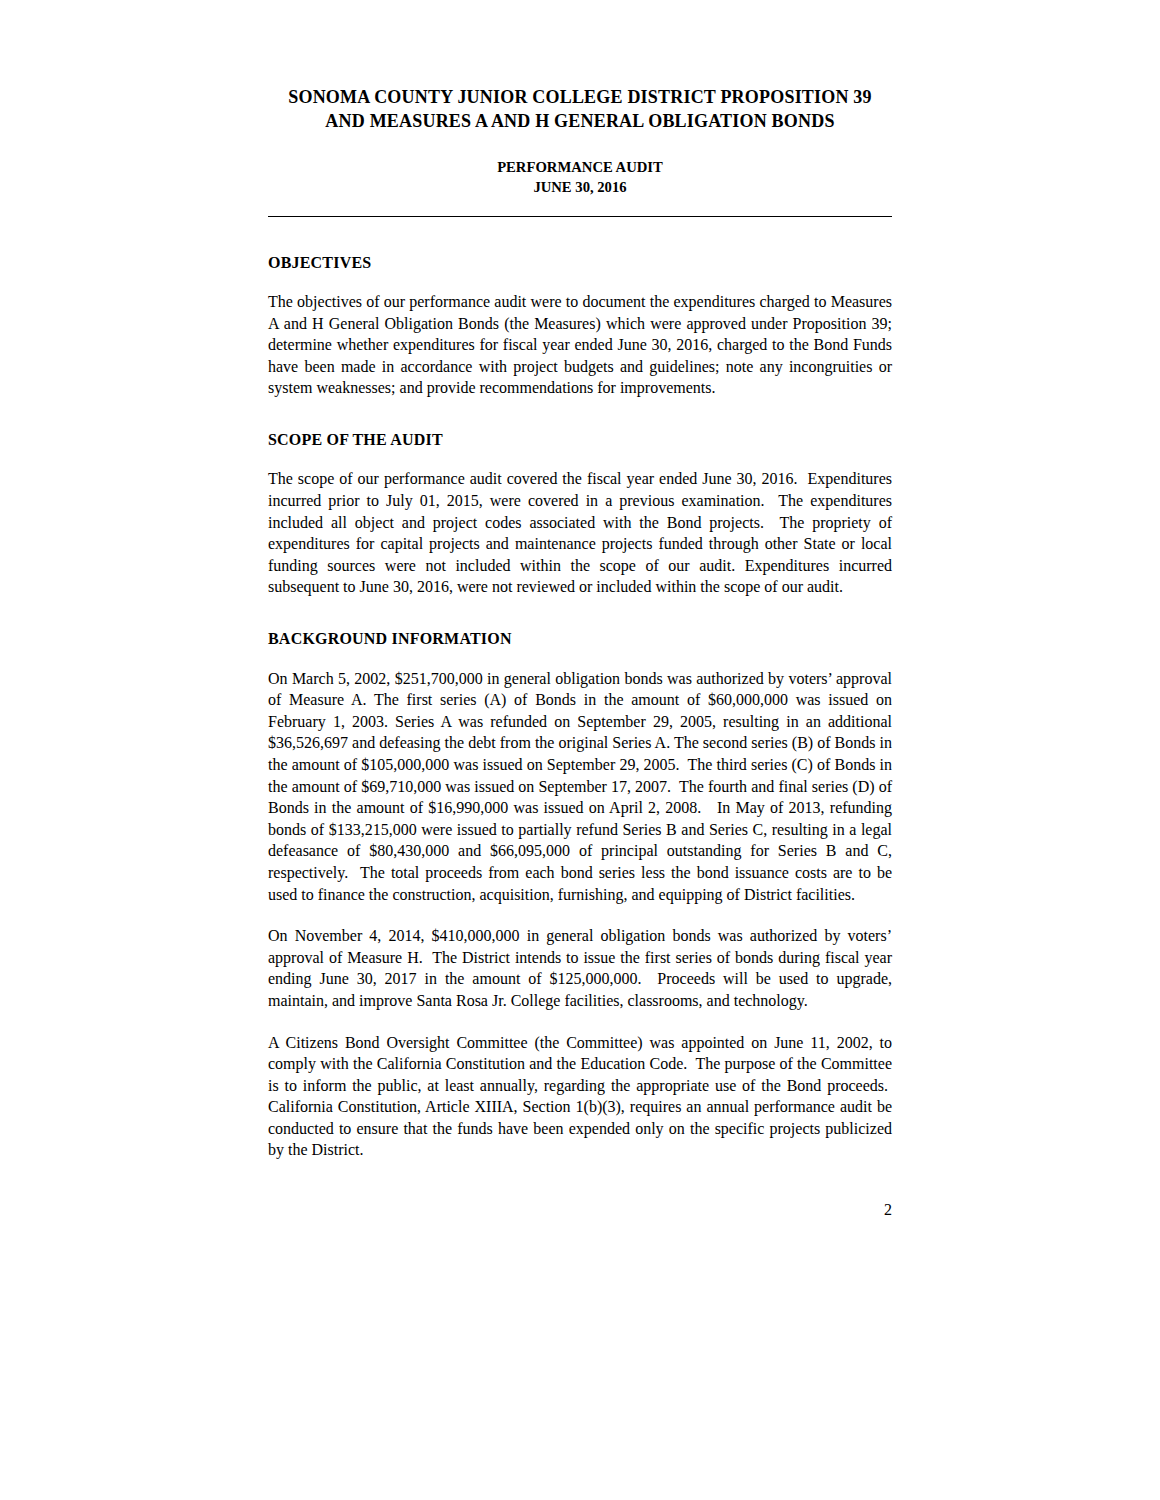SONOMA COUNTY JUNIOR COLLEGE DISTRICT PROPOSITION 39
AND MEASURES A AND H GENERAL OBLIGATION BONDS
PERFORMANCE AUDITJUNE 30, 2016
OBJECTIVES
The objectives of our performance audit were to document the expenditures charged to Measures A and H General Obligation Bonds (the Measures) which were approved under Proposition 39; determine whether expenditures for fiscal year ended June 30, 2016, charged to the Bond Funds have been made in accordance with project budgets and guidelines; note any incongruities or system weaknesses; and provide recommendations for improvements.
SCOPE OF THE AUDIT
The scope of our performance audit covered the fiscal year ended June 30, 2016. Expenditures incurred prior to July 01, 2015, were covered in a previous examination. The expenditures included all object and project codes associated with the Bond projects. The propriety of expenditures for capital projects and maintenance projects funded through other State or local funding sources were not included within the scope of our audit. Expenditures incurred subsequent to June 30, 2016, were not reviewed or included within the scope of our audit.
BACKGROUND INFORMATION
On March 5, 2002, $251,700,000 in general obligation bonds was authorized by voters’ approval of Measure A. The first series (A) of Bonds in the amount of $60,000,000 was issued on February 1, 2003. Series A was refunded on September 29, 2005, resulting in an additional $36,526,697 and defeasing the debt from the original Series A. The second series (B) of Bonds in the amount of $105,000,000 was issued on September 29, 2005. The third series (C) of Bonds in the amount of $69,710,000 was issued on September 17, 2007. The fourth and final series (D) of Bonds in the amount of $16,990,000 was issued on April 2, 2008. In May of 2013, refunding bonds of $133,215,000 were issued to partially refund Series B and Series C, resulting in a legal defeasance of $80,430,000 and $66,095,000 of principal outstanding for Series B and C, respectively. The total proceeds from each bond series less the bond issuance costs are to be used to finance the construction, acquisition, furnishing, and equipping of District facilities.
On November 4, 2014, $410,000,000 in general obligation bonds was authorized by voters’ approval of Measure H. The District intends to issue the first series of bonds during fiscal year ending June 30, 2017 in the amount of $125,000,000. Proceeds will be used to upgrade, maintain, and improve Santa Rosa Jr. College facilities, classrooms, and technology.
A Citizens Bond Oversight Committee (the Committee) was appointed on June 11, 2002, to comply with the California Constitution and the Education Code. The purpose of the Committee is to inform the public, at least annually, regarding the appropriate use of the Bond proceeds. California Constitution, Article XIIIA, Section 1(b)(3), requires an annual performance audit be conducted to ensure that the funds have been expended only on the specific projects publicized by the District.
2